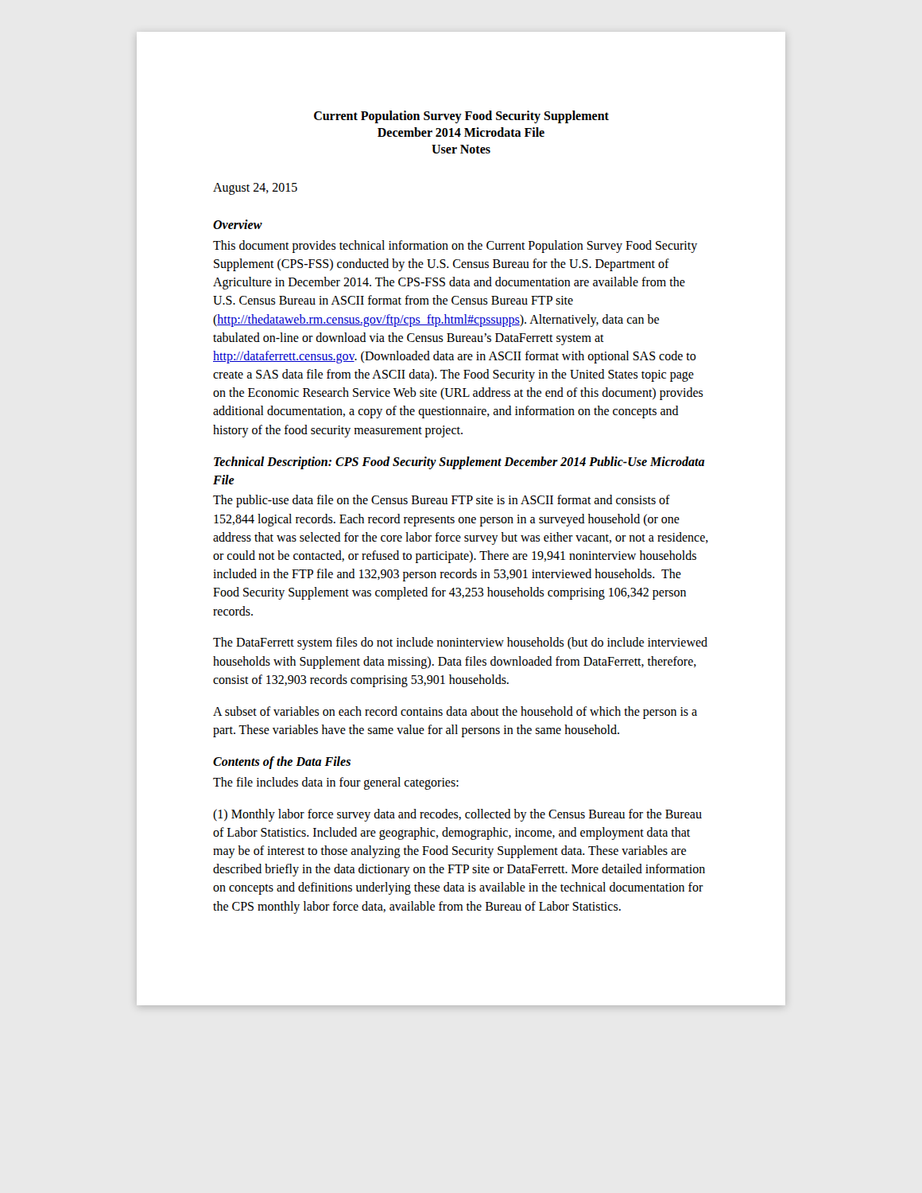Current Population Survey Food Security Supplement December 2014 Microdata File User Notes
August 24, 2015
Overview
This document provides technical information on the Current Population Survey Food Security Supplement (CPS-FSS) conducted by the U.S. Census Bureau for the U.S. Department of Agriculture in December 2014. The CPS-FSS data and documentation are available from the U.S. Census Bureau in ASCII format from the Census Bureau FTP site (http://thedataweb.rm.census.gov/ftp/cps_ftp.html#cpssupps). Alternatively, data can be tabulated on-line or download via the Census Bureau’s DataFerrett system at http://dataferrett.census.gov. (Downloaded data are in ASCII format with optional SAS code to create a SAS data file from the ASCII data). The Food Security in the United States topic page on the Economic Research Service Web site (URL address at the end of this document) provides additional documentation, a copy of the questionnaire, and information on the concepts and history of the food security measurement project.
Technical Description: CPS Food Security Supplement December 2014 Public-Use Microdata File
The public-use data file on the Census Bureau FTP site is in ASCII format and consists of 152,844 logical records. Each record represents one person in a surveyed household (or one address that was selected for the core labor force survey but was either vacant, or not a residence, or could not be contacted, or refused to participate). There are 19,941 noninterview households included in the FTP file and 132,903 person records in 53,901 interviewed households. The Food Security Supplement was completed for 43,253 households comprising 106,342 person records.
The DataFerrett system files do not include noninterview households (but do include interviewed households with Supplement data missing). Data files downloaded from DataFerrett, therefore, consist of 132,903 records comprising 53,901 households.
A subset of variables on each record contains data about the household of which the person is a part. These variables have the same value for all persons in the same household.
Contents of the Data Files
The file includes data in four general categories:
(1) Monthly labor force survey data and recodes, collected by the Census Bureau for the Bureau of Labor Statistics. Included are geographic, demographic, income, and employment data that may be of interest to those analyzing the Food Security Supplement data. These variables are described briefly in the data dictionary on the FTP site or DataFerrett. More detailed information on concepts and definitions underlying these data is available in the technical documentation for the CPS monthly labor force data, available from the Bureau of Labor Statistics.